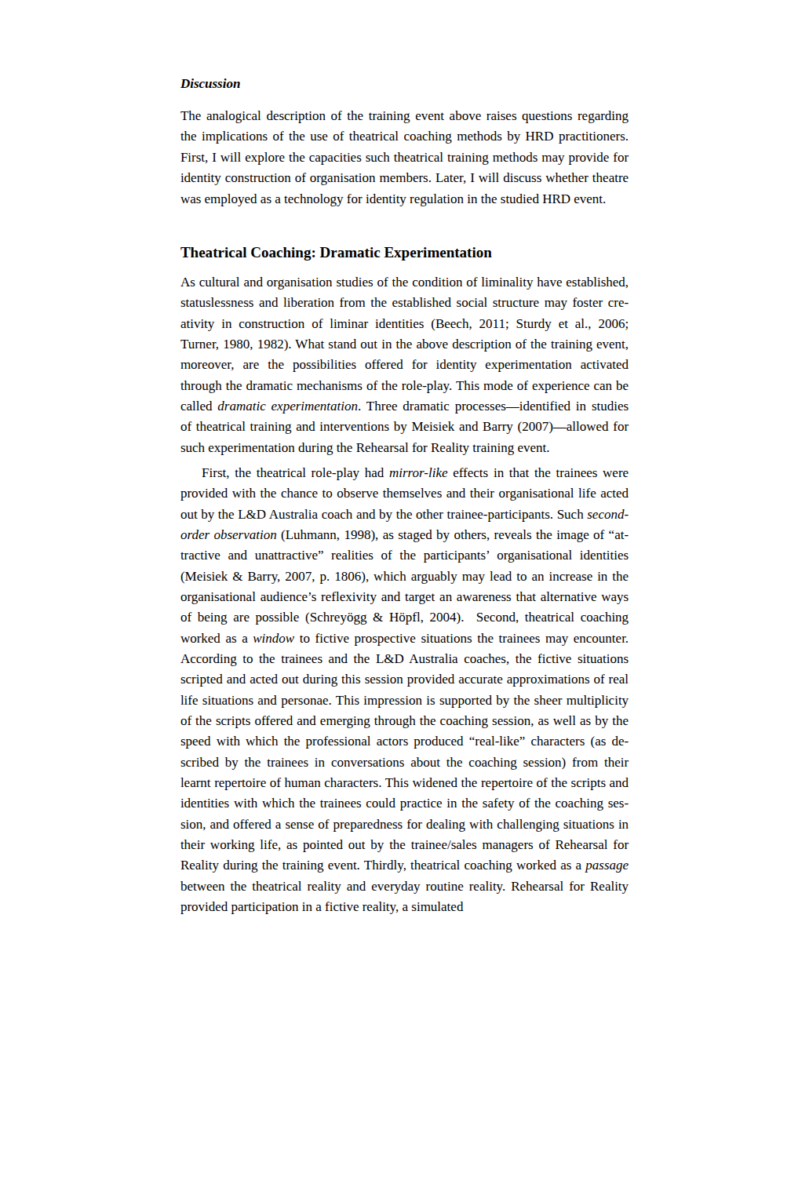Discussion
The analogical description of the training event above raises questions regarding the implications of the use of theatrical coaching methods by HRD practitioners. First, I will explore the capacities such theatrical training methods may provide for identity construction of organisation members. Later, I will discuss whether theatre was employed as a technology for identity regulation in the studied HRD event.
Theatrical Coaching: Dramatic Experimentation
As cultural and organisation studies of the condition of liminality have established, statuslessness and liberation from the established social structure may foster creativity in construction of liminar identities (Beech, 2011; Sturdy et al., 2006; Turner, 1980, 1982). What stand out in the above description of the training event, moreover, are the possibilities offered for identity experimentation activated through the dramatic mechanisms of the role-play. This mode of experience can be called dramatic experimentation. Three dramatic processes—identified in studies of theatrical training and interventions by Meisiek and Barry (2007)—allowed for such experimentation during the Rehearsal for Reality training event.
First, the theatrical role-play had mirror-like effects in that the trainees were provided with the chance to observe themselves and their organisational life acted out by the L&D Australia coach and by the other trainee-participants. Such second-order observation (Luhmann, 1998), as staged by others, reveals the image of “attractive and unattractive” realities of the participants’ organisational identities (Meisiek & Barry, 2007, p. 1806), which arguably may lead to an increase in the organisational audience’s reflexivity and target an awareness that alternative ways of being are possible (Schreyögg & Höpfl, 2004). Second, theatrical coaching worked as a window to fictive prospective situations the trainees may encounter. According to the trainees and the L&D Australia coaches, the fictive situations scripted and acted out during this session provided accurate approximations of real life situations and personae. This impression is supported by the sheer multiplicity of the scripts offered and emerging through the coaching session, as well as by the speed with which the professional actors produced “real-like” characters (as described by the trainees in conversations about the coaching session) from their learnt repertoire of human characters. This widened the repertoire of the scripts and identities with which the trainees could practice in the safety of the coaching session, and offered a sense of preparedness for dealing with challenging situations in their working life, as pointed out by the trainee/sales managers of Rehearsal for Reality during the training event. Thirdly, theatrical coaching worked as a passage between the theatrical reality and everyday routine reality. Rehearsal for Reality provided participation in a fictive reality, a simulated